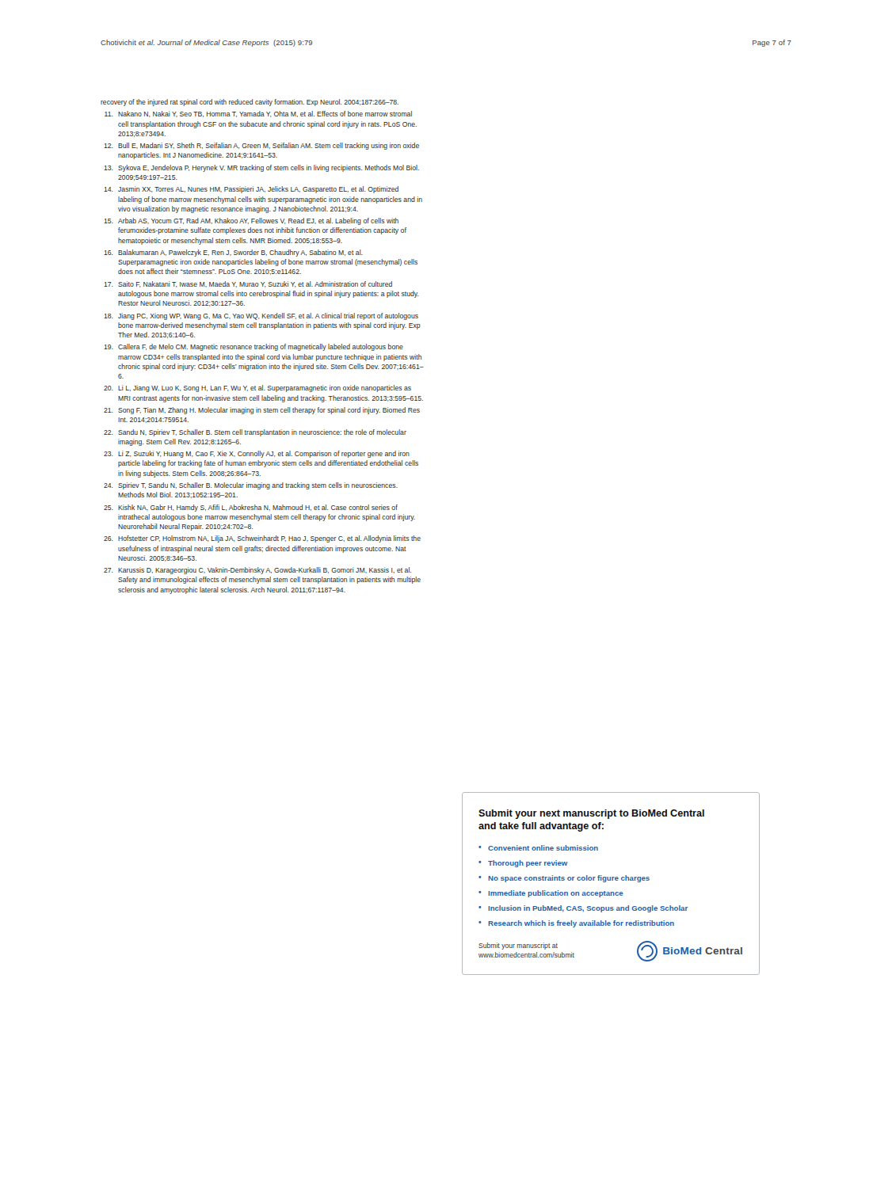Chotivichit et al. Journal of Medical Case Reports (2015) 9:79
Page 7 of 7
recovery of the injured rat spinal cord with reduced cavity formation. Exp Neurol. 2004;187:266–78.
11. Nakano N, Nakai Y, Seo TB, Homma T, Yamada Y, Ohta M, et al. Effects of bone marrow stromal cell transplantation through CSF on the subacute and chronic spinal cord injury in rats. PLoS One. 2013;8:e73494.
12. Bull E, Madani SY, Sheth R, Seifalian A, Green M, Seifalian AM. Stem cell tracking using iron oxide nanoparticles. Int J Nanomedicine. 2014;9:1641–53.
13. Sykova E, Jendelova P, Herynek V. MR tracking of stem cells in living recipients. Methods Mol Biol. 2009;549:197–215.
14. Jasmin XX, Torres AL, Nunes HM, Passipieri JA, Jelicks LA, Gasparetto EL, et al. Optimized labeling of bone marrow mesenchymal cells with superparamagnetic iron oxide nanoparticles and in vivo visualization by magnetic resonance imaging. J Nanobiotechnol. 2011;9:4.
15. Arbab AS, Yocum GT, Rad AM, Khakoo AY, Fellowes V, Read EJ, et al. Labeling of cells with ferumoxides-protamine sulfate complexes does not inhibit function or differentiation capacity of hematopoietic or mesenchymal stem cells. NMR Biomed. 2005;18:553–9.
16. Balakumaran A, Pawelczyk E, Ren J, Sworder B, Chaudhry A, Sabatino M, et al. Superparamagnetic iron oxide nanoparticles labeling of bone marrow stromal (mesenchymal) cells does not affect their “stemness”. PLoS One. 2010;5:e11462.
17. Saito F, Nakatani T, Iwase M, Maeda Y, Murao Y, Suzuki Y, et al. Administration of cultured autologous bone marrow stromal cells into cerebrospinal fluid in spinal injury patients: a pilot study. Restor Neurol Neurosci. 2012;30:127–36.
18. Jiang PC, Xiong WP, Wang G, Ma C, Yao WQ, Kendell SF, et al. A clinical trial report of autologous bone marrow-derived mesenchymal stem cell transplantation in patients with spinal cord injury. Exp Ther Med. 2013;6:140–6.
19. Callera F, de Melo CM. Magnetic resonance tracking of magnetically labeled autologous bone marrow CD34+ cells transplanted into the spinal cord via lumbar puncture technique in patients with chronic spinal cord injury: CD34+ cells’ migration into the injured site. Stem Cells Dev. 2007;16:461–6.
20. Li L, Jiang W, Luo K, Song H, Lan F, Wu Y, et al. Superparamagnetic iron oxide nanoparticles as MRI contrast agents for non-invasive stem cell labeling and tracking. Theranostics. 2013;3:595–615.
21. Song F, Tian M, Zhang H. Molecular imaging in stem cell therapy for spinal cord injury. Biomed Res Int. 2014;2014:759514.
22. Sandu N, Spiriev T, Schaller B. Stem cell transplantation in neuroscience: the role of molecular imaging. Stem Cell Rev. 2012;8:1265–6.
23. Li Z, Suzuki Y, Huang M, Cao F, Xie X, Connolly AJ, et al. Comparison of reporter gene and iron particle labeling for tracking fate of human embryonic stem cells and differentiated endothelial cells in living subjects. Stem Cells. 2008;26:864–73.
24. Spiriev T, Sandu N, Schaller B. Molecular imaging and tracking stem cells in neurosciences. Methods Mol Biol. 2013;1052:195–201.
25. Kishk NA, Gabr H, Hamdy S, Afifi L, Abokresha N, Mahmoud H, et al. Case control series of intrathecal autologous bone marrow mesenchymal stem cell therapy for chronic spinal cord injury. Neurorehabil Neural Repair. 2010;24:702–8.
26. Hofstetter CP, Holmstrom NA, Lilja JA, Schweinhardt P, Hao J, Spenger C, et al. Allodynia limits the usefulness of intraspinal neural stem cell grafts; directed differentiation improves outcome. Nat Neurosci. 2005;8:346–53.
27. Karussis D, Karageorgiou C, Vaknin-Dembinsky A, Gowda-Kurkalli B, Gomori JM, Kassis I, et al. Safety and immunological effects of mesenchymal stem cell transplantation in patients with multiple sclerosis and amyotrophic lateral sclerosis. Arch Neurol. 2011;67:1187–94.
Submit your next manuscript to BioMed Central
and take full advantage of:
Convenient online submission
Thorough peer review
No space constraints or color figure charges
Immediate publication on acceptance
Inclusion in PubMed, CAS, Scopus and Google Scholar
Research which is freely available for redistribution
Submit your manuscript at www.biomedcentral.com/submit
BioMed Central